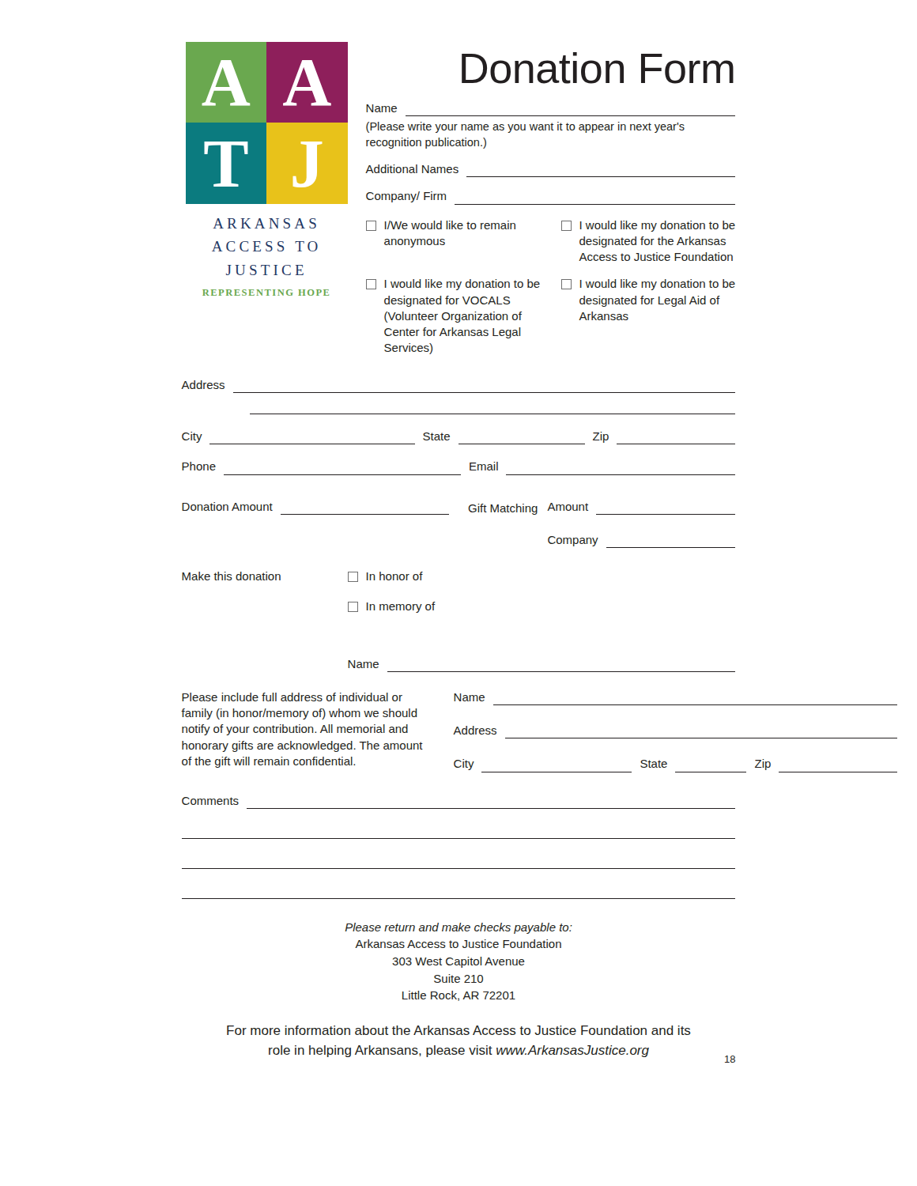A
A
T
J
ARKANSAS ACCESS TO JUSTICE
REPRESENTING HOPE
Donation Form
Name
(Please write your name as you want it to appear in next year's recognition publication.)
Additional Names
Company/ Firm
I/We would like to remain anonymous
I would like my donation to be designated for the Arkansas Access to Justice Foundation
I would like my donation to be designated for VOCALS (Volunteer Organization of Center for Arkansas Legal Services)
I would like my donation to be designated for Legal Aid of Arkansas
Address
City
State
Zip
Phone Email
Donation Amount
Gift Matching
Amount
Company
Make this donation
In honor of
In memory of
Name
Please include full address of individual or family (in honor/memory of) whom we should notify of your contribution. All memorial and honorary gifts are acknowledged. The amount of the gift will remain confidential.
Name
Address
City State Zip
Comments
Please return and make checks payable to:
Arkansas Access to Justice Foundation
303 West Capitol Avenue
Suite 210
Little Rock, AR 72201
For more information about the Arkansas Access to Justice Foundation and its
role in helping Arkansans, please visit www.ArkansasJustice.org
18